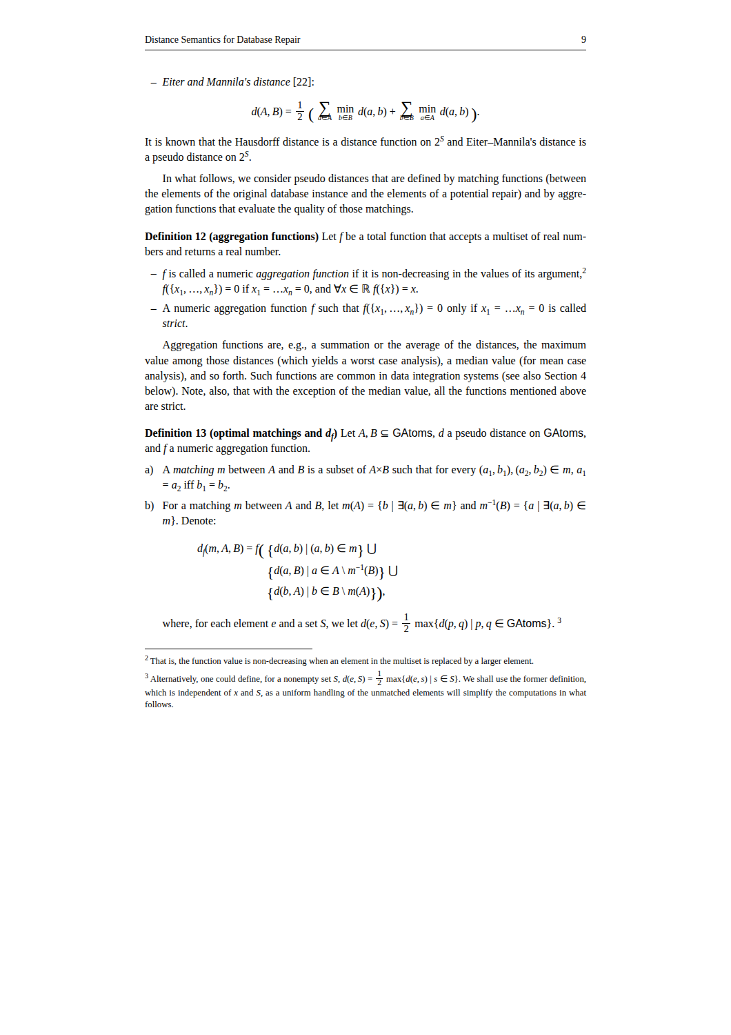Distance Semantics for Database Repair 9
Eiter and Mannila's distance [22]:
d(A, B) = 12 ( ∑a∈A min b∈B d(a, b) + ∑b∈B min a∈A d(a, b) ).
It is known that the Hausdorff distance is a distance function on 2S and Eiter–Mannila's distance is a pseudo distance on 2S.
In what follows, we consider pseudo distances that are defined by matching functions (between the elements of the original database instance and the elements of a potential repair) and by aggregation functions that evaluate the quality of those matchings.
Definition 12 (aggregation functions) Let f be a total function that accepts a multiset of real numbers and returns a real number.
f is called a numeric aggregation function if it is non-decreasing in the values of its argument,2 f({x1, …, xn}) = 0 if x1 = …xn = 0, and ∀x ∈ ℝ f({x}) = x.
A numeric aggregation function f such that f({x1, …, xn}) = 0 only if x1 = …xn = 0 is called strict.
Aggregation functions are, e.g., a summation or the average of the distances, the maximum value among those distances (which yields a worst case analysis), a median value (for mean case analysis), and so forth. Such functions are common in data integration systems (see also Section 4 below). Note, also, that with the exception of the median value, all the functions mentioned above are strict.
Definition 13 (optimal matchings and df) Let A, B ⊆ GAtoms, d a pseudo distance on GAtoms, and f a numeric aggregation function.
A matching m between A and B is a subset of A×B such that for every (a1, b1), (a2, b2) ∈ m, a1 = a2 iff b1 = b2.
For a matching m between A and B, let m(A) = {b | ∃(a, b) ∈ m} and m−1(B) = {a | ∃(a, b) ∈ m}. Denote:
df(m, A, B) = f( {d(a, b) | (a, b) ∈ m} ⋃ {d(a, B) | a ∈ A \ m−1(B)} ⋃ {d(b, A) | b ∈ B \ m(A)}),
where, for each element e and a set S, we let d(e, S) = 12 max{d(p, q) | p, q ∈ GAtoms}. 3
2 That is, the function value is non-decreasing when an element in the multiset is replaced by a larger element.
3 Alternatively, one could define, for a nonempty set S, d(e, S) = 12 max{d(e, s) | s ∈ S}. We shall use the former definition, which is independent of x and S, as a uniform handling of the unmatched elements will simplify the computations in what follows.